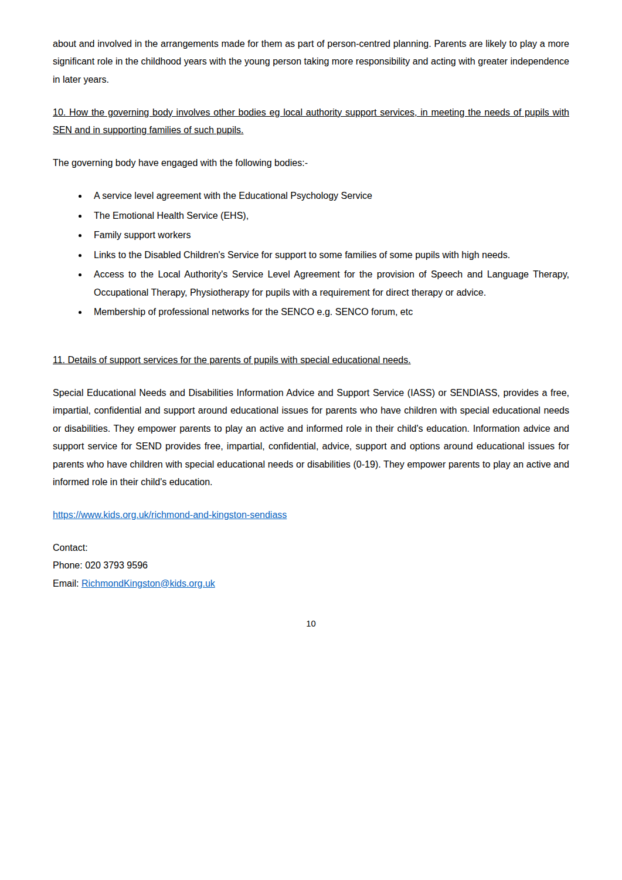about and involved in the arrangements made for them as part of person-centred planning. Parents are likely to play a more significant role in the childhood years with the young person taking more responsibility and acting with greater independence in later years.
10. How the governing body involves other bodies eg local authority support services, in meeting the needs of pupils with SEN and in supporting families of such pupils.
The governing body have engaged with the following bodies:-
A service level agreement with the Educational Psychology Service
The Emotional Health Service (EHS),
Family support workers
Links to the Disabled Children's Service for support to some families of some pupils with high needs.
Access to the Local Authority's Service Level Agreement for the provision of Speech and Language Therapy, Occupational Therapy, Physiotherapy for pupils with a requirement for direct therapy or advice.
Membership of professional networks for the SENCO e.g. SENCO forum, etc
11. Details of support services for the parents of pupils with special educational needs.
Special Educational Needs and Disabilities Information Advice and Support Service (IASS) or SENDIASS, provides a free, impartial, confidential and support around educational issues for parents who have children with special educational needs or disabilities. They empower parents to play an active and informed role in their child's education. Information advice and support service for SEND provides free, impartial, confidential, advice, support and options around educational issues for parents who have children with special educational needs or disabilities (0-19). They empower parents to play an active and informed role in their child's education.
https://www.kids.org.uk/richmond-and-kingston-sendiass
Contact:
Phone: 020 3793 9596
Email: RichmondKingston@kids.org.uk
10